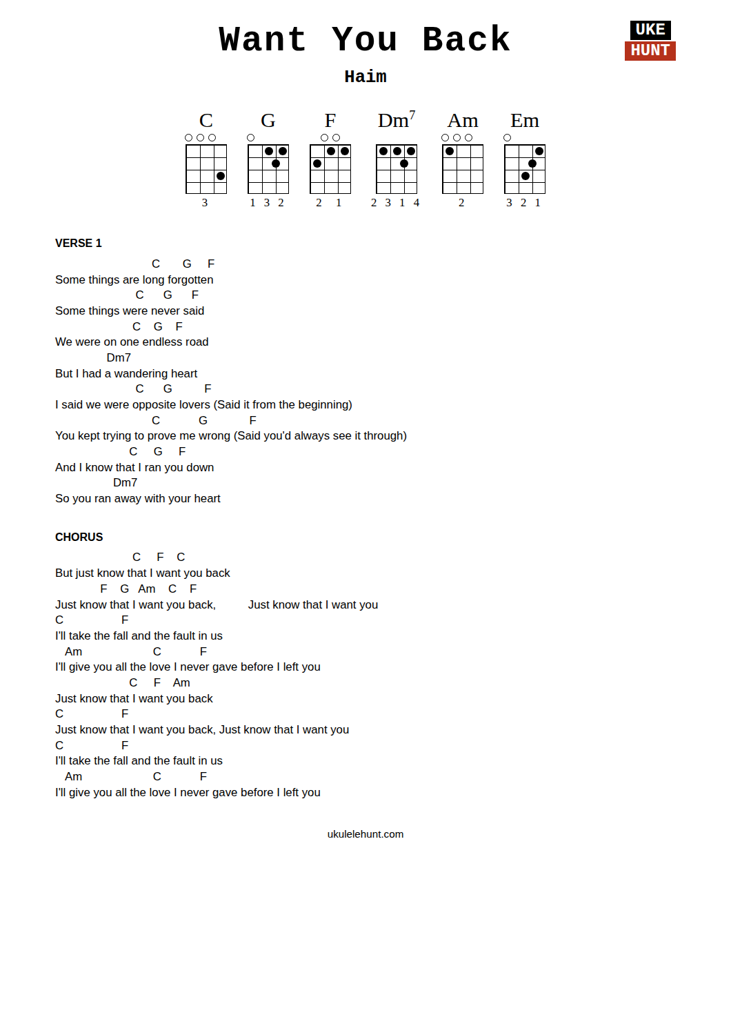UKE
HUNT
Want You Back
Haim
C
3
G
1 3 2
F
2 1
Dm7
2 3 1 4
Am
2
Em
3 2 1
VERSE 1
                              C       G     F
Some things are long forgotten
                         C      G      F
Some things were never said
                        C    G    F
We were on one endless road
                Dm7
But I had a wandering heart
                         C      G          F
I said we were opposite lovers (Said it from the beginning)
                              C            G             F
You kept trying to prove me wrong (Said you'd always see it through)
                       C     G     F
And I know that I ran you down
                  Dm7
So you ran away with your heart
CHORUS
                        C     F    C
But just know that I want you back
              F    G   Am    C    F
Just know that I want you back,          Just know that I want you
C                  F
I'll take the fall and the fault in us
   Am                      C            F
I'll give you all the love I never gave before I left you
                       C     F    Am
Just know that I want you back
C                  F
Just know that I want you back, Just know that I want you
C                  F
I'll take the fall and the fault in us
   Am                      C            F
I'll give you all the love I never gave before I left you
ukulelehunt.com